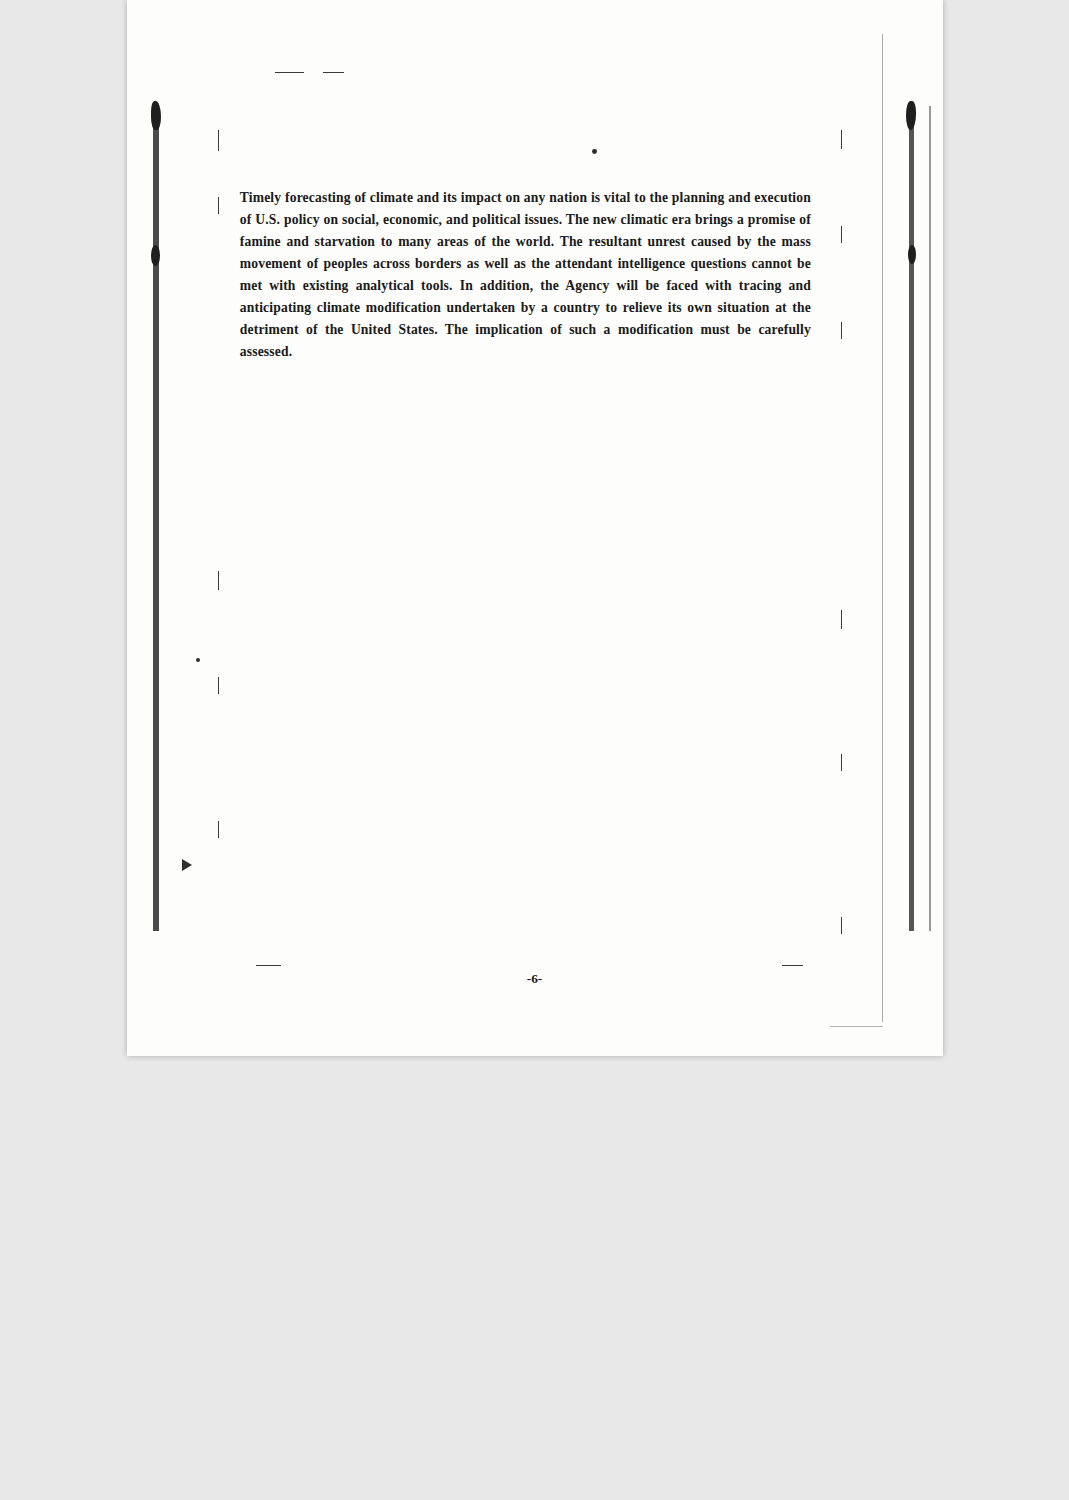Timely forecasting of climate and its impact on any nation is vital to the planning and execution of U.S. policy on social, economic, and political issues. The new climatic era brings a promise of famine and starvation to many areas of the world. The resultant unrest caused by the mass movement of peoples across borders as well as the attendant intelligence questions cannot be met with existing analytical tools. In addition, the Agency will be faced with tracing and anticipating climate modification undertaken by a country to relieve its own situation at the detriment of the United States. The implication of such a modification must be carefully assessed.
-6-